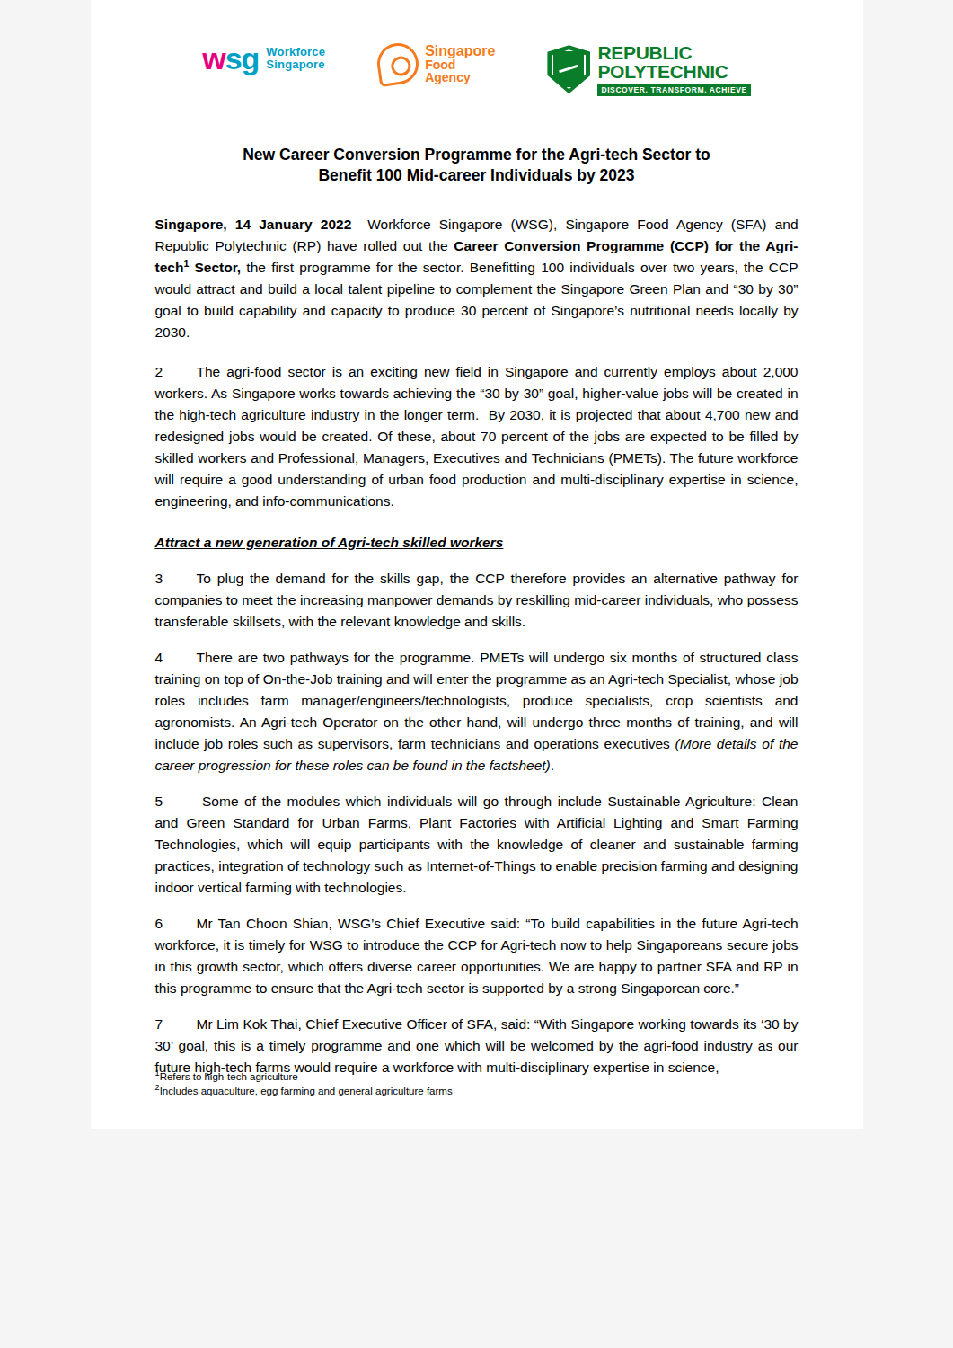wsg
Workforce Singapore
Singapore Food Agency
REPUBLIC POLYTECHNIC DISCOVER. TRANSFORM. ACHIEVE
New Career Conversion Programme for the Agri-tech Sector to
Benefit 100 Mid-career Individuals by 2023
Singapore, 14 January 2022 –Workforce Singapore (WSG), Singapore Food Agency (SFA) and Republic Polytechnic (RP) have rolled out the Career Conversion Programme (CCP) for the Agri-tech1 Sector, the first programme for the sector. Benefitting 100 individuals over two years, the CCP would attract and build a local talent pipeline to complement the Singapore Green Plan and “30 by 30” goal to build capability and capacity to produce 30 percent of Singapore’s nutritional needs locally by 2030.
2 The agri-food sector is an exciting new field in Singapore and currently employs about 2,000 workers. As Singapore works towards achieving the “30 by 30” goal, higher-value jobs will be created in the high-tech agriculture industry in the longer term. By 2030, it is projected that about 4,700 new and redesigned jobs would be created. Of these, about 70 percent of the jobs are expected to be filled by skilled workers and Professional, Managers, Executives and Technicians (PMETs). The future workforce will require a good understanding of urban food production and multi-disciplinary expertise in science, engineering, and info-communications.
Attract a new generation of Agri-tech skilled workers
3 To plug the demand for the skills gap, the CCP therefore provides an alternative pathway for companies to meet the increasing manpower demands by reskilling mid-career individuals, who possess transferable skillsets, with the relevant knowledge and skills.
4 There are two pathways for the programme. PMETs will undergo six months of structured class training on top of On-the-Job training and will enter the programme as an Agri-tech Specialist, whose job roles includes farm manager/engineers/technologists, produce specialists, crop scientists and agronomists. An Agri-tech Operator on the other hand, will undergo three months of training, and will include job roles such as supervisors, farm technicians and operations executives (More details of the career progression for these roles can be found in the factsheet).
5 Some of the modules which individuals will go through include Sustainable Agriculture: Clean and Green Standard for Urban Farms, Plant Factories with Artificial Lighting and Smart Farming Technologies, which will equip participants with the knowledge of cleaner and sustainable farming practices, integration of technology such as Internet-of-Things to enable precision farming and designing indoor vertical farming with technologies.
6 Mr Tan Choon Shian, WSG’s Chief Executive said: “To build capabilities in the future Agri-tech workforce, it is timely for WSG to introduce the CCP for Agri-tech now to help Singaporeans secure jobs in this growth sector, which offers diverse career opportunities. We are happy to partner SFA and RP in this programme to ensure that the Agri-tech sector is supported by a strong Singaporean core.”
7 Mr Lim Kok Thai, Chief Executive Officer of SFA, said: “With Singapore working towards its ‘30 by 30’ goal, this is a timely programme and one which will be welcomed by the agri-food industry as our future high-tech farms would require a workforce with multi-disciplinary expertise in science,
1Refers to high-tech agriculture
2Includes aquaculture, egg farming and general agriculture farms